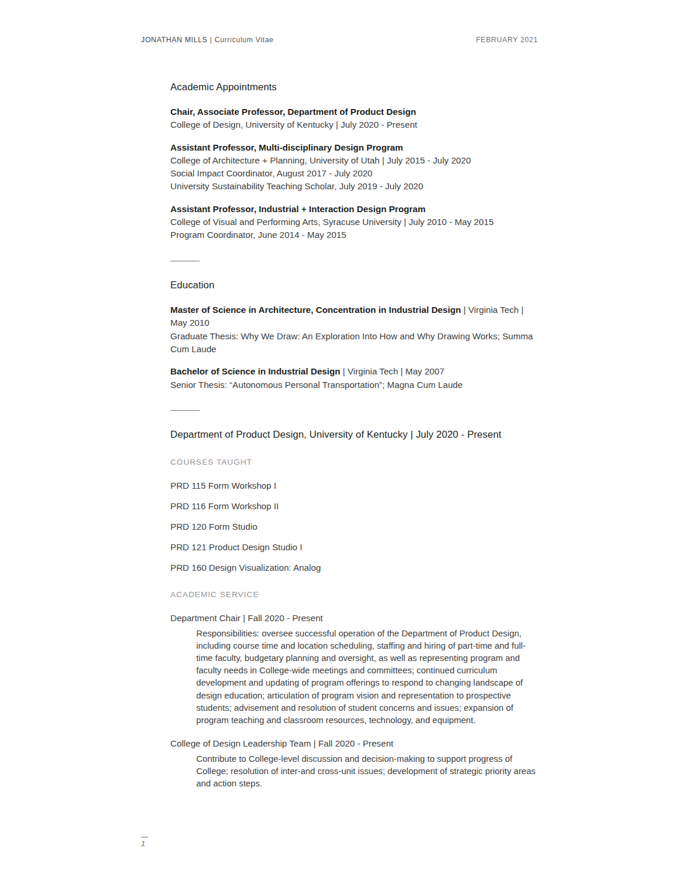JONATHAN MILLS | Curriculum Vitae
FEBRUARY 2021
Academic Appointments
Chair, Associate Professor, Department of Product Design
College of Design, University of Kentucky | July 2020 - Present
Assistant Professor, Multi-disciplinary Design Program
College of Architecture + Planning, University of Utah | July 2015 - July 2020
Social Impact Coordinator, August 2017 - July 2020
University Sustainability Teaching Scholar, July 2019 - July 2020
Assistant Professor, Industrial + Interaction Design Program
College of Visual and Performing Arts, Syracuse University | July 2010 - May 2015
Program Coordinator, June 2014 - May 2015
Education
Master of Science in Architecture, Concentration in Industrial Design | Virginia Tech | May 2010
Graduate Thesis: Why We Draw: An Exploration Into How and Why Drawing Works; Summa Cum Laude
Bachelor of Science in Industrial Design | Virginia Tech | May 2007
Senior Thesis: “Autonomous Personal Transportation”; Magna Cum Laude
Department of Product Design, University of Kentucky | July 2020 - Present
COURSES TAUGHT
PRD 115 Form Workshop I
PRD 116 Form Workshop II
PRD 120 Form Studio
PRD 121 Product Design Studio I
PRD 160 Design Visualization: Analog
ACADEMIC SERVICE
Department Chair | Fall 2020 - Present
Responsibilities: oversee successful operation of the Department of Product Design, including course time and location scheduling, staffing and hiring of part-time and full-time faculty, budgetary planning and oversight, as well as representing program and faculty needs in College-wide meetings and committees; continued curriculum development and updating of program offerings to respond to changing landscape of design education; articulation of program vision and representation to prospective students; advisement and resolution of student concerns and issues; expansion of program teaching and classroom resources, technology, and equipment.
College of Design Leadership Team | Fall 2020 - Present
Contribute to College-level discussion and decision-making to support progress of College; resolution of inter-and cross-unit issues; development of strategic priority areas and action steps.
1